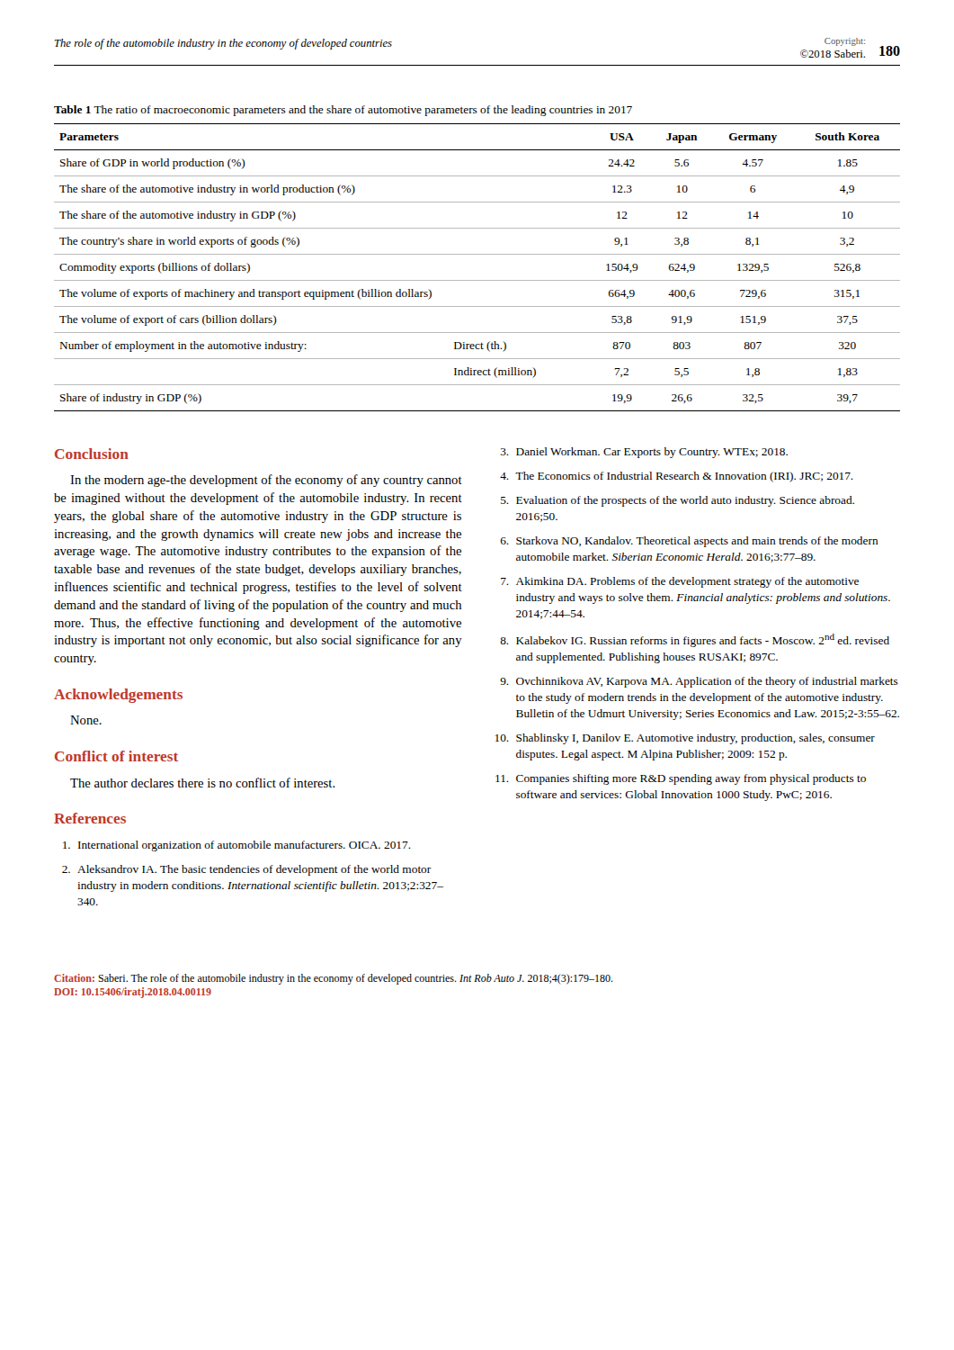The role of the automobile industry in the economy of developed countries
Copyright:
©2018 Saberi.
180
Table 1 The ratio of macroeconomic parameters and the share of automotive parameters of the leading countries in 2017
| Parameters | USA | Japan | Germany | South Korea |
| --- | --- | --- | --- | --- |
| Share of GDP in world production (%) | 24.42 | 5.6 | 4.57 | 1.85 |
| The share of the automotive industry in world production (%) | 12.3 | 10 | 6 | 4,9 |
| The share of the automotive industry in GDP (%) | 12 | 12 | 14 | 10 |
| The country's share in world exports of goods (%) | 9,1 | 3,8 | 8,1 | 3,2 |
| Commodity exports (billions of dollars) | 1504,9 | 624,9 | 1329,5 | 526,8 |
| The volume of exports of machinery and transport equipment (billion dollars) | 664,9 | 400,6 | 729,6 | 315,1 |
| The volume of export of cars (billion dollars) | 53,8 | 91,9 | 151,9 | 37,5 |
| Number of employment in the automotive industry: | Direct (th.) | 870 | 803 | 807 | 320 |
| | Indirect (million) | 7,2 | 5,5 | 1,8 | 1,83 |
| Share of industry in GDP (%) | 19,9 | 26,6 | 32,5 | 39,7 |
Conclusion
In the modern age-the development of the economy of any country cannot be imagined without the development of the automobile industry. In recent years, the global share of the automotive industry in the GDP structure is increasing, and the growth dynamics will create new jobs and increase the average wage. The automotive industry contributes to the expansion of the taxable base and revenues of the state budget, develops auxiliary branches, influences scientific and technical progress, testifies to the level of solvent demand and the standard of living of the population of the country and much more. Thus, the effective functioning and development of the automotive industry is important not only economic, but also social significance for any country.
Acknowledgements
None.
Conflict of interest
The author declares there is no conflict of interest.
References
International organization of automobile manufacturers. OICA. 2017.
Aleksandrov IA. The basic tendencies of development of the world motor industry in modern conditions. International scientific bulletin. 2013;2:327–340.
Daniel Workman. Car Exports by Country. WTEx; 2018.
The Economics of Industrial Research & Innovation (IRI). JRC; 2017.
Evaluation of the prospects of the world auto industry. Science abroad. 2016;50.
Starkova NO, Kandalov. Theoretical aspects and main trends of the modern automobile market. Siberian Economic Herald. 2016;3:77–89.
Akimkina DA. Problems of the development strategy of the automotive industry and ways to solve them. Financial analytics: problems and solutions. 2014;7:44–54.
Kalabekov IG. Russian reforms in figures and facts - Moscow. 2nd ed. revised and supplemented. Publishing houses RUSAKI; 897C.
Ovchinnikova AV, Karpova MA. Application of the theory of industrial markets to the study of modern trends in the development of the automotive industry. Bulletin of the Udmurt University; Series Economics and Law. 2015;2-3:55–62.
Shablinsky I, Danilov E. Automotive industry, production, sales, consumer disputes. Legal aspect. M Alpina Publisher; 2009: 152 p.
Companies shifting more R&D spending away from physical products to software and services: Global Innovation 1000 Study. PwC; 2016.
Citation: Saberi. The role of the automobile industry in the economy of developed countries. Int Rob Auto J. 2018;4(3):179–180.
DOI: 10.15406/iratj.2018.04.00119